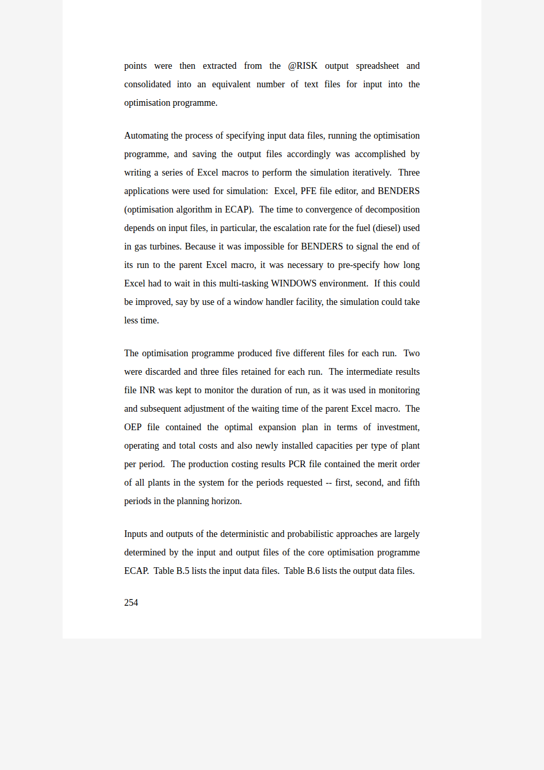points were then extracted from the @RISK output spreadsheet and consolidated into an equivalent number of text files for input into the optimisation programme.
Automating the process of specifying input data files, running the optimisation programme, and saving the output files accordingly was accomplished by writing a series of Excel macros to perform the simulation iteratively. Three applications were used for simulation: Excel, PFE file editor, and BENDERS (optimisation algorithm in ECAP). The time to convergence of decomposition depends on input files, in particular, the escalation rate for the fuel (diesel) used in gas turbines. Because it was impossible for BENDERS to signal the end of its run to the parent Excel macro, it was necessary to pre-specify how long Excel had to wait in this multi-tasking WINDOWS environment. If this could be improved, say by use of a window handler facility, the simulation could take less time.
The optimisation programme produced five different files for each run. Two were discarded and three files retained for each run. The intermediate results file INR was kept to monitor the duration of run, as it was used in monitoring and subsequent adjustment of the waiting time of the parent Excel macro. The OEP file contained the optimal expansion plan in terms of investment, operating and total costs and also newly installed capacities per type of plant per period. The production costing results PCR file contained the merit order of all plants in the system for the periods requested -- first, second, and fifth periods in the planning horizon.
Inputs and outputs of the deterministic and probabilistic approaches are largely determined by the input and output files of the core optimisation programme ECAP. Table B.5 lists the input data files. Table B.6 lists the output data files.
254